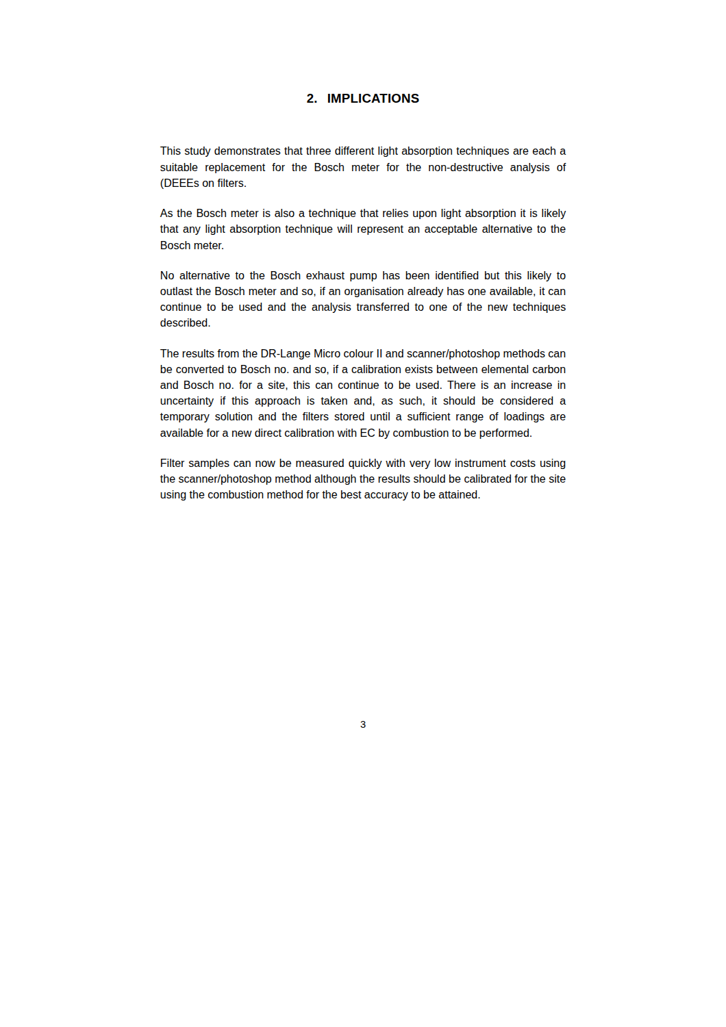2. IMPLICATIONS
This study demonstrates that three different light absorption techniques are each a suitable replacement for the Bosch meter for the non-destructive analysis of (DEEEs on filters.
As the Bosch meter is also a technique that relies upon light absorption it is likely that any light absorption technique will represent an acceptable alternative to the Bosch meter.
No alternative to the Bosch exhaust pump has been identified but this likely to outlast the Bosch meter and so, if an organisation already has one available, it can continue to be used and the analysis transferred to one of the new techniques described.
The results from the DR-Lange Micro colour II and scanner/photoshop methods can be converted to Bosch no. and so, if a calibration exists between elemental carbon and Bosch no. for a site, this can continue to be used. There is an increase in uncertainty if this approach is taken and, as such, it should be considered a temporary solution and the filters stored until a sufficient range of loadings are available for a new direct calibration with EC by combustion to be performed.
Filter samples can now be measured quickly with very low instrument costs using the scanner/photoshop method although the results should be calibrated for the site using the combustion method for the best accuracy to be attained.
3